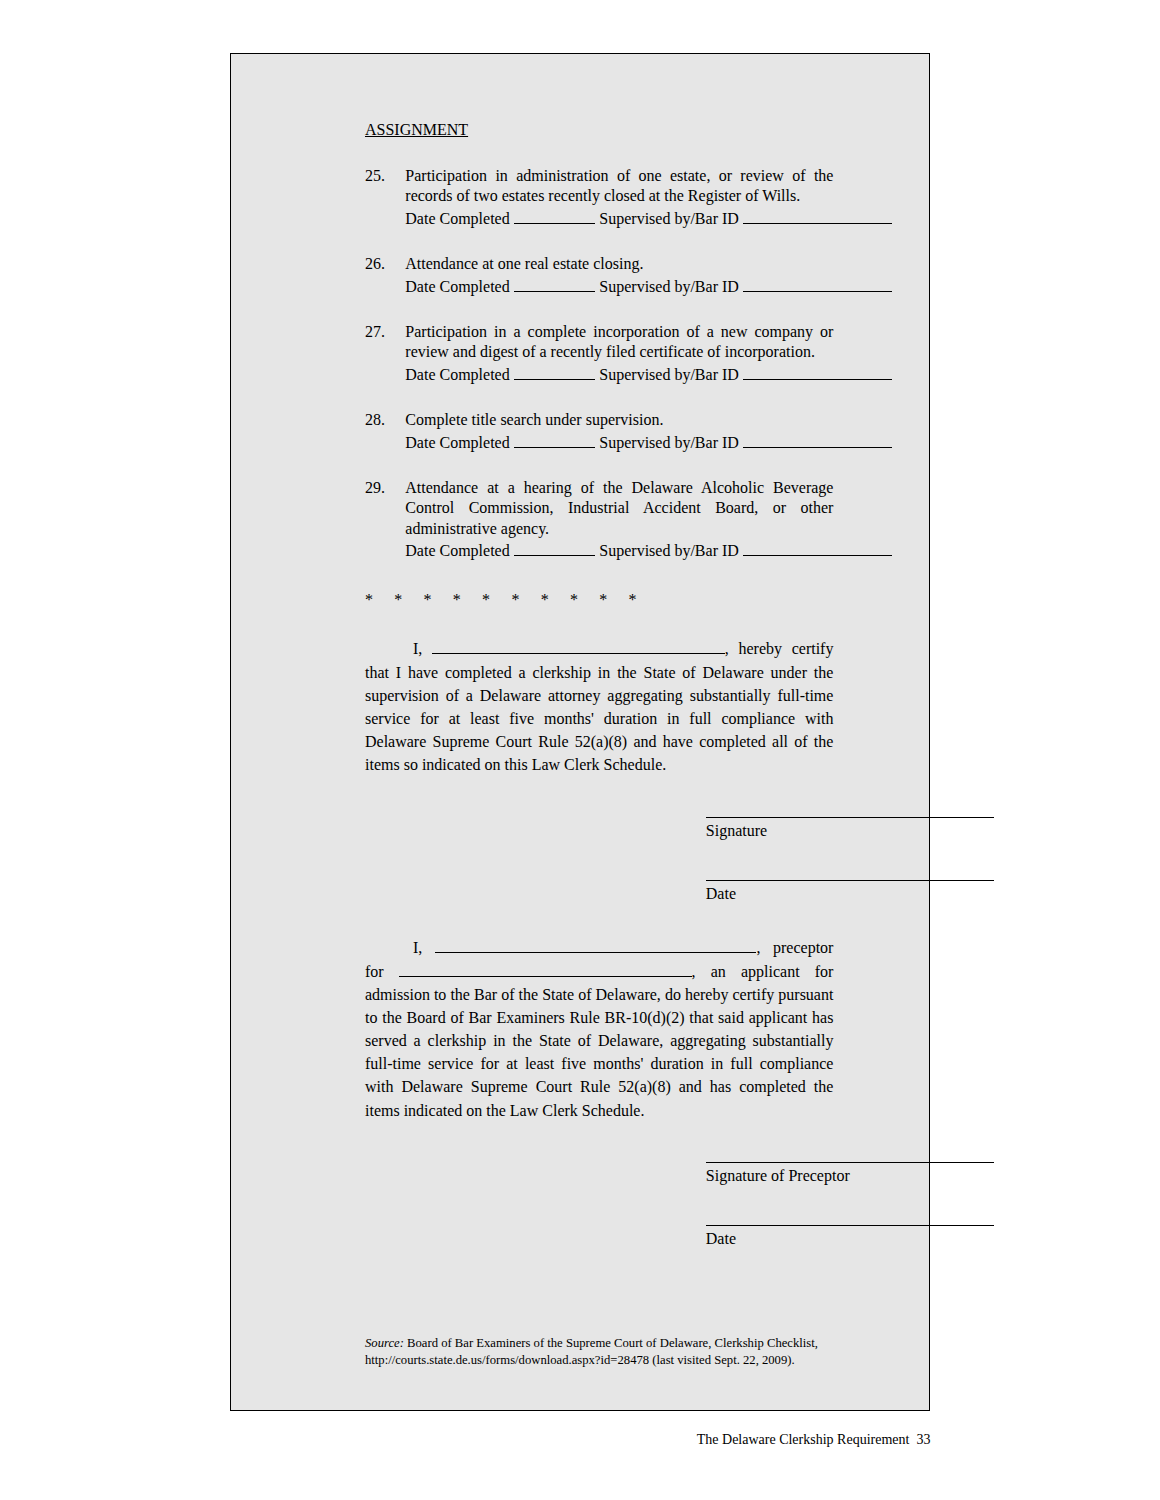ASSIGNMENT
25. Participation in administration of one estate, or review of the records of two estates recently closed at the Register of Wills.
Date Completed Supervised by/Bar ID
26. Attendance at one real estate closing.
Date Completed Supervised by/Bar ID
27. Participation in a complete incorporation of a new company or review and digest of a recently filed certificate of incorporation.
Date Completed Supervised by/Bar ID
28. Complete title search under supervision.
Date Completed Supervised by/Bar ID
29. Attendance at a hearing of the Delaware Alcoholic Beverage Control Commission, Industrial Accident Board, or other administrative agency.
Date Completed Supervised by/Bar ID
* * * * * * * * * *
I, , hereby certify that I have completed a clerkship in the State of Delaware under the supervision of a Delaware attorney aggregating substantially full-time service for at least five months' duration in full compliance with Delaware Supreme Court Rule 52(a)(8) and have completed all of the items so indicated on this Law Clerk Schedule.
Signature
Date
I, , preceptor for , an applicant for admission to the Bar of the State of Delaware, do hereby certify pursuant to the Board of Bar Examiners Rule BR-10(d)(2) that said applicant has served a clerkship in the State of Delaware, aggregating substantially full-time service for at least five months' duration in full compliance with Delaware Supreme Court Rule 52(a)(8) and has completed the items indicated on the Law Clerk Schedule.
Signature of Preceptor
Date
Source: Board of Bar Examiners of the Supreme Court of Delaware, Clerkship Checklist, http://courts.state.de.us/forms/download.aspx?id=28478 (last visited Sept. 22, 2009).
The Delaware Clerkship Requirement 33